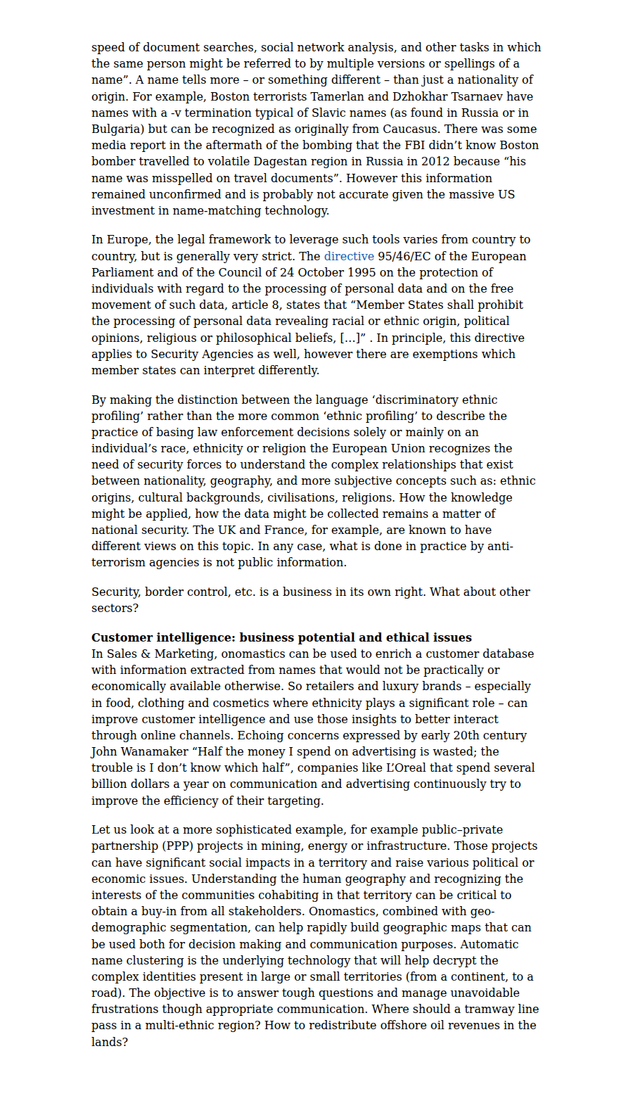speed of document searches, social network analysis, and other tasks in which the same person might be referred to by multiple versions or spellings of a name”. A name tells more – or something different – than just a nationality of origin. For example, Boston terrorists Tamerlan and Dzhokhar Tsarnaev have names with a -v termination typical of Slavic names (as found in Russia or in Bulgaria) but can be recognized as originally from Caucasus. There was some media report in the aftermath of the bombing that the FBI didn’t know Boston bomber travelled to volatile Dagestan region in Russia in 2012 because “his name was misspelled on travel documents”. However this information remained unconfirmed and is probably not accurate given the massive US investment in name-matching technology.
In Europe, the legal framework to leverage such tools varies from country to country, but is generally very strict. The directive 95/46/EC of the European Parliament and of the Council of 24 October 1995 on the protection of individuals with regard to the processing of personal data and on the free movement of such data, article 8, states that “Member States shall prohibit the processing of personal data revealing racial or ethnic origin, political opinions, religious or philosophical beliefs, […]” . In principle, this directive applies to Security Agencies as well, however there are exemptions which member states can interpret differently.
By making the distinction between the language ‘discriminatory ethnic profiling’ rather than the more common ‘ethnic profiling’ to describe the practice of basing law enforcement decisions solely or mainly on an individual’s race, ethnicity or religion the European Union recognizes the need of security forces to understand the complex relationships that exist between nationality, geography, and more subjective concepts such as: ethnic origins, cultural backgrounds, civilisations, religions. How the knowledge might be applied, how the data might be collected remains a matter of national security. The UK and France, for example, are known to have different views on this topic. In any case, what is done in practice by anti-terrorism agencies is not public information.
Security, border control, etc. is a business in its own right. What about other sectors?
Customer intelligence: business potential and ethical issues
In Sales & Marketing, onomastics can be used to enrich a customer database with information extracted from names that would not be practically or economically available otherwise. So retailers and luxury brands – especially in food, clothing and cosmetics where ethnicity plays a significant role – can improve customer intelligence and use those insights to better interact through online channels. Echoing concerns expressed by early 20th century John Wanamaker “Half the money I spend on advertising is wasted; the trouble is I don’t know which half”, companies like L’Oreal that spend several billion dollars a year on communication and advertising continuously try to improve the efficiency of their targeting.
Let us look at a more sophisticated example, for example public–private partnership (PPP) projects in mining, energy or infrastructure. Those projects can have significant social impacts in a territory and raise various political or economic issues. Understanding the human geography and recognizing the interests of the communities cohabiting in that territory can be critical to obtain a buy-in from all stakeholders. Onomastics, combined with geo-demographic segmentation, can help rapidly build geographic maps that can be used both for decision making and communication purposes. Automatic name clustering is the underlying technology that will help decrypt the complex identities present in large or small territories (from a continent, to a road). The objective is to answer tough questions and manage unavoidable frustrations though appropriate communication. Where should a tramway line pass in a multi-ethnic region? How to redistribute offshore oil revenues in the lands?